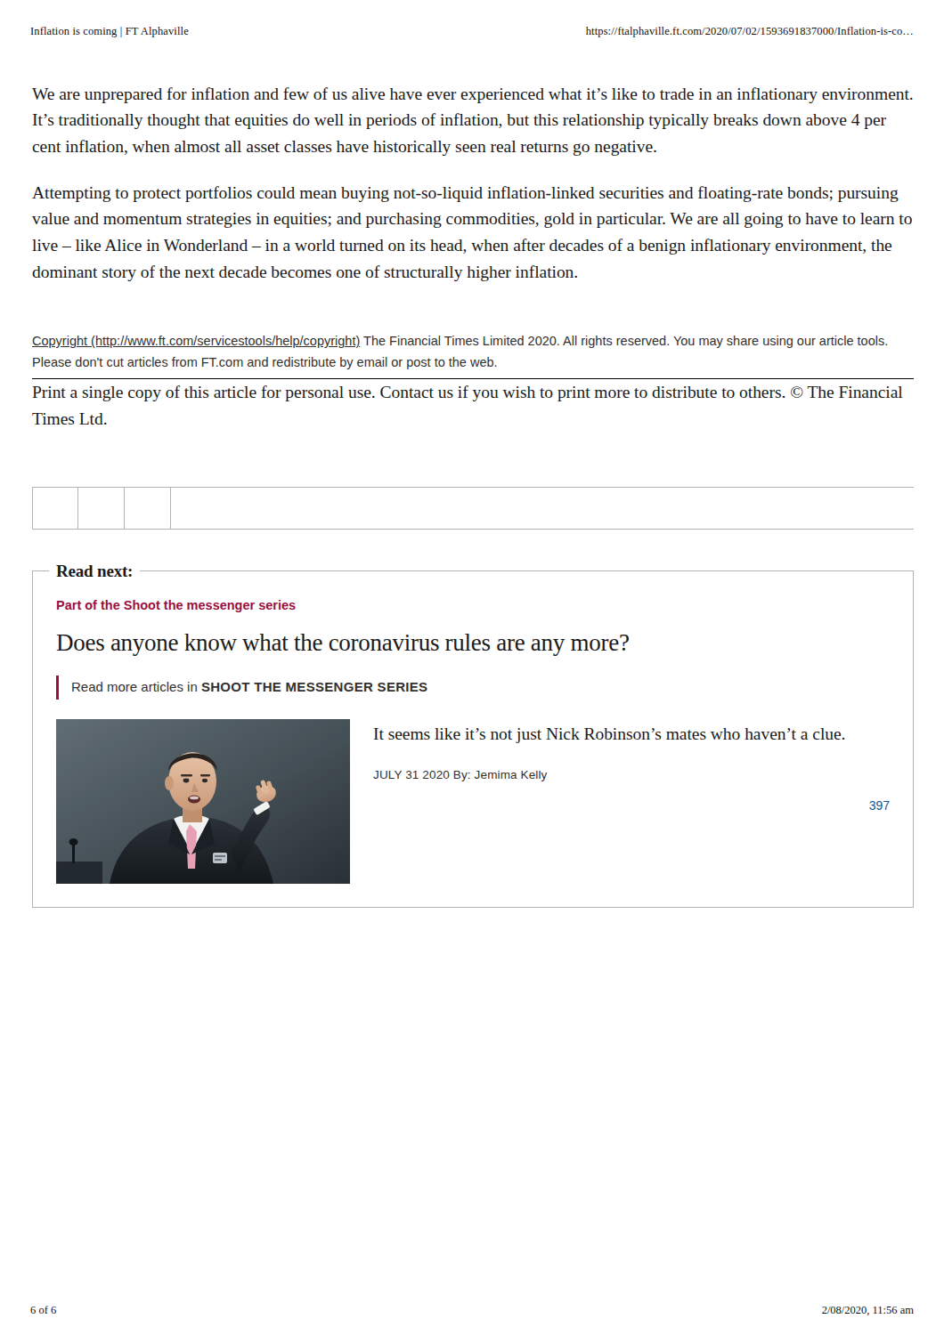Inflation is coming | FT Alphaville https://ftalphaville.ft.com/2020/07/02/1593691837000/Inflation-is-co…
We are unprepared for inflation and few of us alive have ever experienced what it’s like to trade in an inflationary environment. It’s traditionally thought that equities do well in periods of inflation, but this relationship typically breaks down above 4 per cent inflation, when almost all asset classes have historically seen real returns go negative.
Attempting to protect portfolios could mean buying not-so-liquid inflation-linked securities and floating-rate bonds; pursuing value and momentum strategies in equities; and purchasing commodities, gold in particular. We are all going to have to learn to live – like Alice in Wonderland – in a world turned on its head, when after decades of a benign inflationary environment, the dominant story of the next decade becomes one of structurally higher inflation.
Copyright (http://www.ft.com/servicestools/help/copyright) The Financial Times Limited 2020. All rights reserved. You may share using our article tools. Please don't cut articles from FT.com and redistribute by email or post to the web.
Print a single copy of this article for personal use. Contact us if you wish to print more to distribute to others. © The Financial Times Ltd.
Read next:
Part of the Shoot the messenger series
Does anyone know what the coronavirus rules are any more?
Read more articles in SHOOT THE MESSENGER SERIES
It seems like it’s not just Nick Robinson’s mates who haven’t a clue.
JULY 31 2020 By: Jemima Kelly
397
6 of 6 2/08/2020, 11:56 am